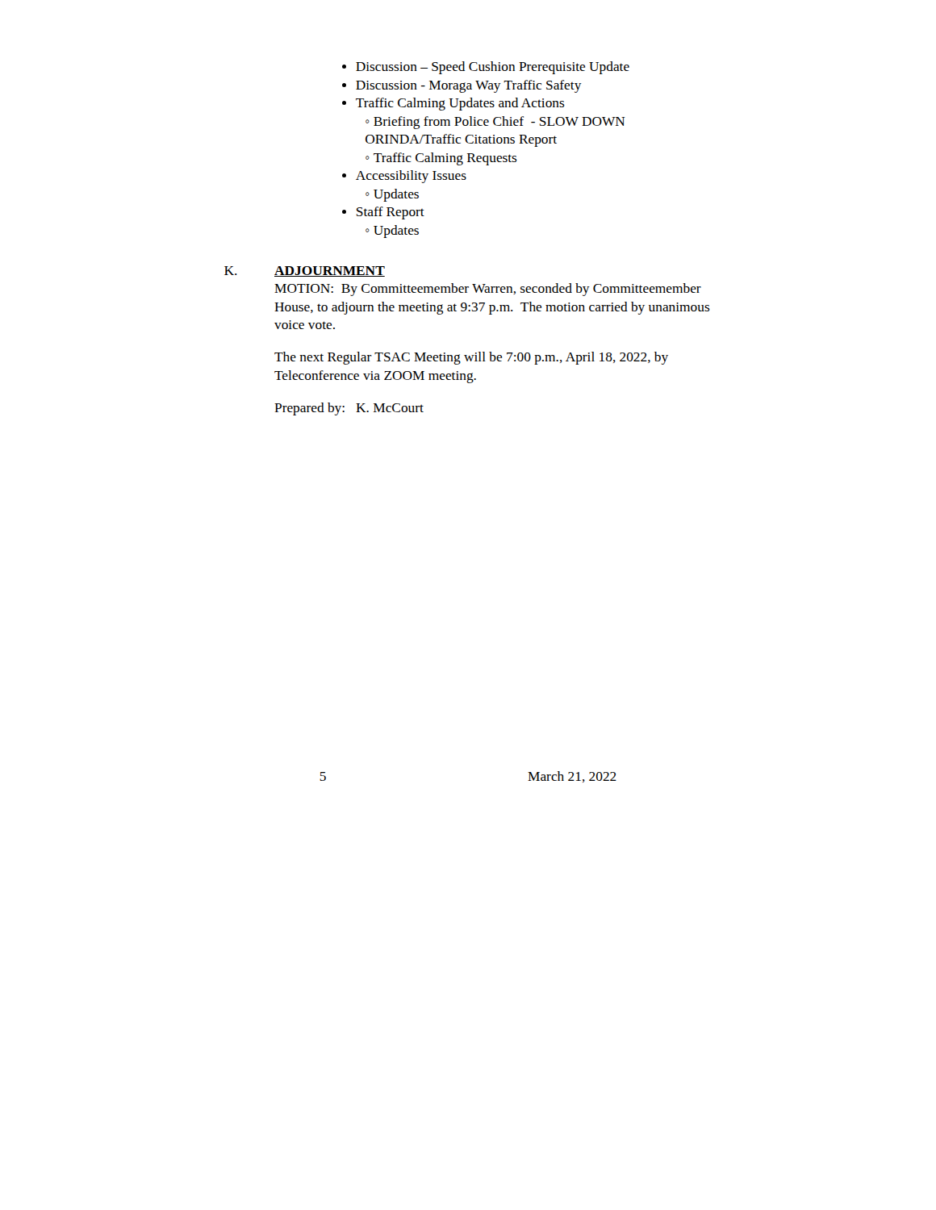Discussion – Speed Cushion Prerequisite Update
Discussion - Moraga Way Traffic Safety
Traffic Calming Updates and Actions
Briefing from Police Chief - SLOW DOWN ORINDA/Traffic Citations Report
Traffic Calming Requests
Accessibility Issues
Updates
Staff Report
Updates
K.
ADJOURNMENT
MOTION: By Committeemember Warren, seconded by Committeemember House, to adjourn the meeting at 9:37 p.m. The motion carried by unanimous voice vote.
The next Regular TSAC Meeting will be 7:00 p.m., April 18, 2022, by Teleconference via ZOOM meeting.
Prepared by: K. McCourt
5 March 21, 2022